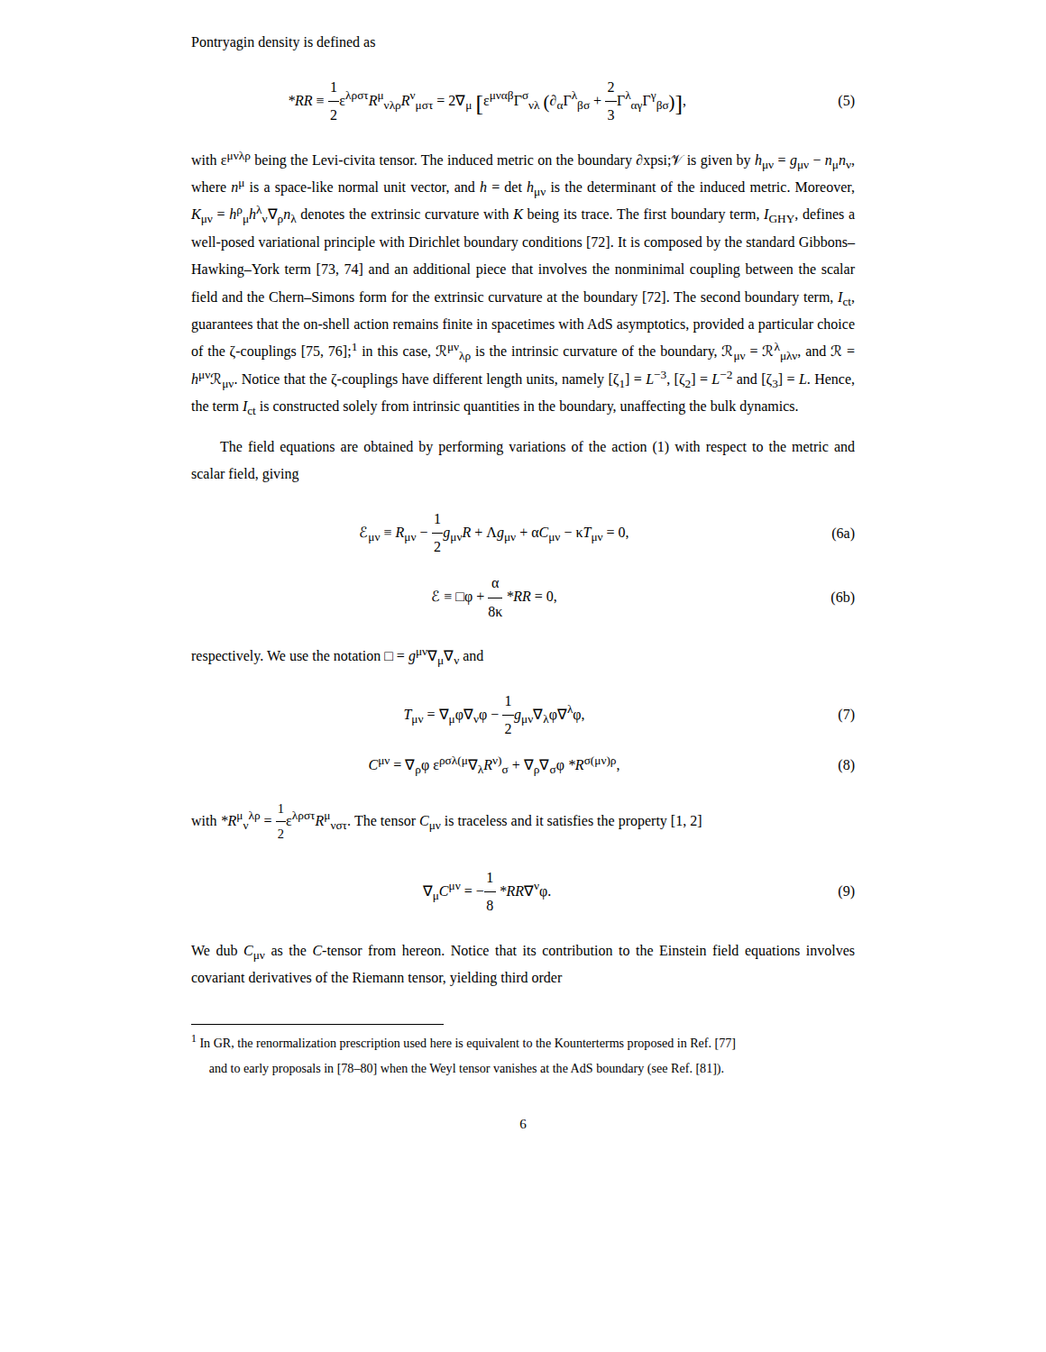Pontryagin density is defined as
*RR ≡ 12ελρστRμνλρRνμστ = 2∇μ [εμναβΓσνλ (∂αΓλβσ + 23 ΓλαγΓγβσ)],
(5)
with εμνλρ being the Levi-civita tensor. The induced metric on the boundary ∂xpsi;𝒱 is given by hμν = gμν − nμnν, where nμ is a space-like normal unit vector, and h = det hμν is the determinant of the induced metric. Moreover, Kμν = hρμhλν∇ρnλ denotes the extrinsic curvature with K being its trace. The first boundary term, IGHY, defines a well-posed variational principle with Dirichlet boundary conditions [72]. It is composed by the standard Gibbons–Hawking–York term [73, 74] and an additional piece that involves the nonminimal coupling between the scalar field and the Chern–Simons form for the extrinsic curvature at the boundary [72]. The second boundary term, Ict, guarantees that the on-shell action remains finite in spacetimes with AdS asymptotics, provided a particular choice of the ζ-couplings [75, 76];1 in this case, ℛμνλρ is the intrinsic curvature of the boundary, ℛμν = ℛλμλν, and ℛ = hμνℛμν. Notice that the ζ-couplings have different length units, namely [ζ1] = L−3, [ζ2] = L−2 and [ζ3] = L. Hence, the term Ict is constructed solely from intrinsic quantities in the boundary, unaffecting the bulk dynamics.
The field equations are obtained by performing variations of the action (1) with respect to the metric and scalar field, giving
ℰμν ≡ Rμν − 12 gμνR + Λgμν + αCμν − κTμν = 0,
(6a)
ℰ ≡ □φ + α 8κ *RR = 0,
(6b)
respectively. We use the notation □ = gμν∇μ∇ν and
Tμν = ∇μφ∇νφ − 12 gμν∇λφ∇λφ,
(7)
Cμν = ∇ρφ ερσλ(μ∇λRν)σ + ∇ρ∇σφ *Rσ(μν)ρ,
(8)
with *Rμνλρ = 12ελρστRμνστ. The tensor Cμν is traceless and it satisfies the property [1, 2]
∇μCμν = −18 *RR∇νφ.
(9)
We dub Cμν as the C-tensor from hereon. Notice that its contribution to the Einstein field equations involves covariant derivatives of the Riemann tensor, yielding third order
1 In GR, the renormalization prescription used here is equivalent to the Kounterterms proposed in Ref. [77]
and to early proposals in [78–80] when the Weyl tensor vanishes at the AdS boundary (see Ref. [81]).
6